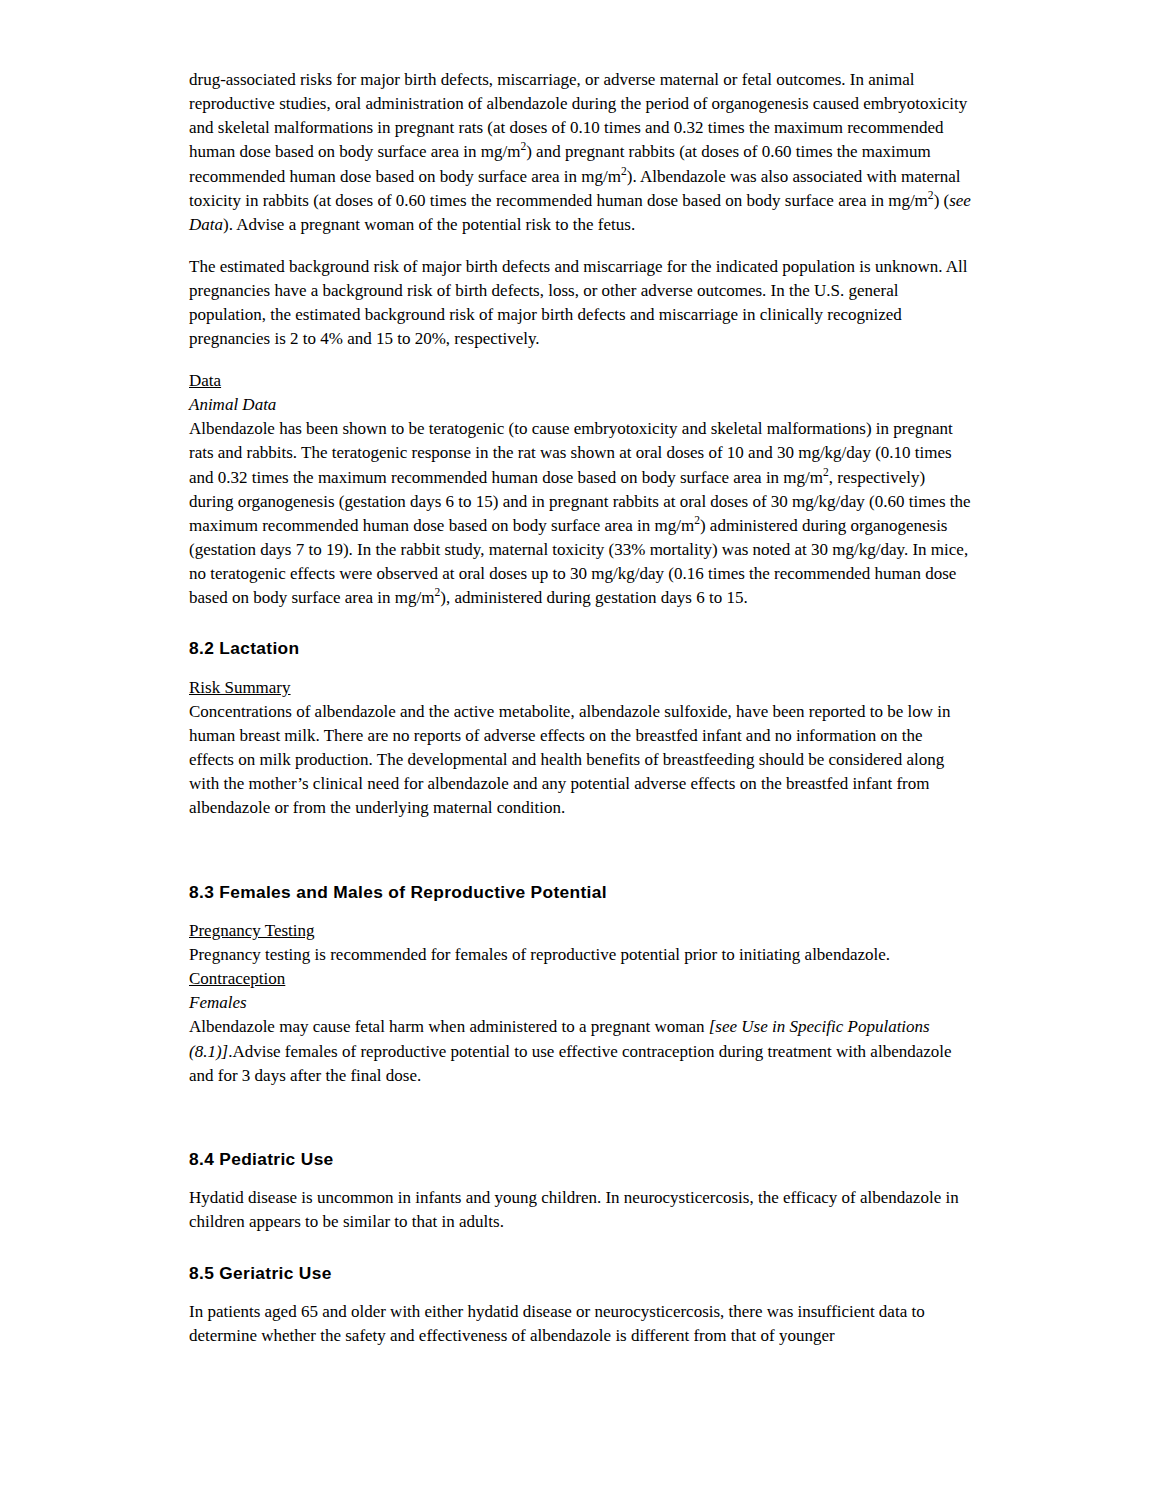drug-associated risks for major birth defects, miscarriage, or adverse maternal or fetal outcomes. In animal reproductive studies, oral administration of albendazole during the period of organogenesis caused embryotoxicity and skeletal malformations in pregnant rats (at doses of 0.10 times and 0.32 times the maximum recommended human dose based on body surface area in mg/m2) and pregnant rabbits (at doses of 0.60 times the maximum recommended human dose based on body surface area in mg/m2). Albendazole was also associated with maternal toxicity in rabbits (at doses of 0.60 times the recommended human dose based on body surface area in mg/m2) (see Data). Advise a pregnant woman of the potential risk to the fetus.
The estimated background risk of major birth defects and miscarriage for the indicated population is unknown. All pregnancies have a background risk of birth defects, loss, or other adverse outcomes. In the U.S. general population, the estimated background risk of major birth defects and miscarriage in clinically recognized pregnancies is 2 to 4% and 15 to 20%, respectively.
Data
Animal Data
Albendazole has been shown to be teratogenic (to cause embryotoxicity and skeletal malformations) in pregnant rats and rabbits. The teratogenic response in the rat was shown at oral doses of 10 and 30 mg/kg/day (0.10 times and 0.32 times the maximum recommended human dose based on body surface area in mg/m2, respectively) during organogenesis (gestation days 6 to 15) and in pregnant rabbits at oral doses of 30 mg/kg/day (0.60 times the maximum recommended human dose based on body surface area in mg/m2) administered during organogenesis (gestation days 7 to 19). In the rabbit study, maternal toxicity (33% mortality) was noted at 30 mg/kg/day. In mice, no teratogenic effects were observed at oral doses up to 30 mg/kg/day (0.16 times the recommended human dose based on body surface area in mg/m2), administered during gestation days 6 to 15.
8.2 Lactation
Risk Summary
Concentrations of albendazole and the active metabolite, albendazole sulfoxide, have been reported to be low in human breast milk. There are no reports of adverse effects on the breastfed infant and no information on the effects on milk production. The developmental and health benefits of breastfeeding should be considered along with the mother’s clinical need for albendazole and any potential adverse effects on the breastfed infant from albendazole or from the underlying maternal condition.
8.3 Females and Males of Reproductive Potential
Pregnancy Testing
Pregnancy testing is recommended for females of reproductive potential prior to initiating albendazole.
Contraception
Females
Albendazole may cause fetal harm when administered to a pregnant woman [see Use in Specific Populations (8.1)].Advise females of reproductive potential to use effective contraception during treatment with albendazole and for 3 days after the final dose.
8.4 Pediatric Use
Hydatid disease is uncommon in infants and young children. In neurocysticercosis, the efficacy of albendazole in children appears to be similar to that in adults.
8.5 Geriatric Use
In patients aged 65 and older with either hydatid disease or neurocysticercosis, there was insufficient data to determine whether the safety and effectiveness of albendazole is different from that of younger